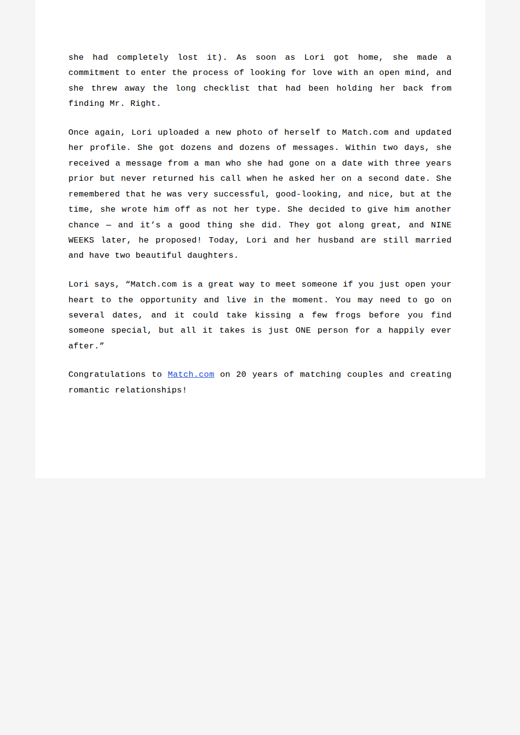she had completely lost it). As soon as Lori got home, she made a commitment to enter the process of looking for love with an open mind, and she threw away the long checklist that had been holding her back from finding Mr. Right.
Once again, Lori uploaded a new photo of herself to Match.com and updated her profile. She got dozens and dozens of messages. Within two days, she received a message from a man who she had gone on a date with three years prior but never returned his call when he asked her on a second date. She remembered that he was very successful, good-looking, and nice, but at the time, she wrote him off as not her type. She decided to give him another chance — and it’s a good thing she did. They got along great, and NINE WEEKS later, he proposed! Today, Lori and her husband are still married and have two beautiful daughters.
Lori says, “Match.com is a great way to meet someone if you just open your heart to the opportunity and live in the moment. You may need to go on several dates, and it could take kissing a few frogs before you find someone special, but all it takes is just ONE person for a happily ever after.”
Congratulations to Match.com on 20 years of matching couples and creating romantic relationships!